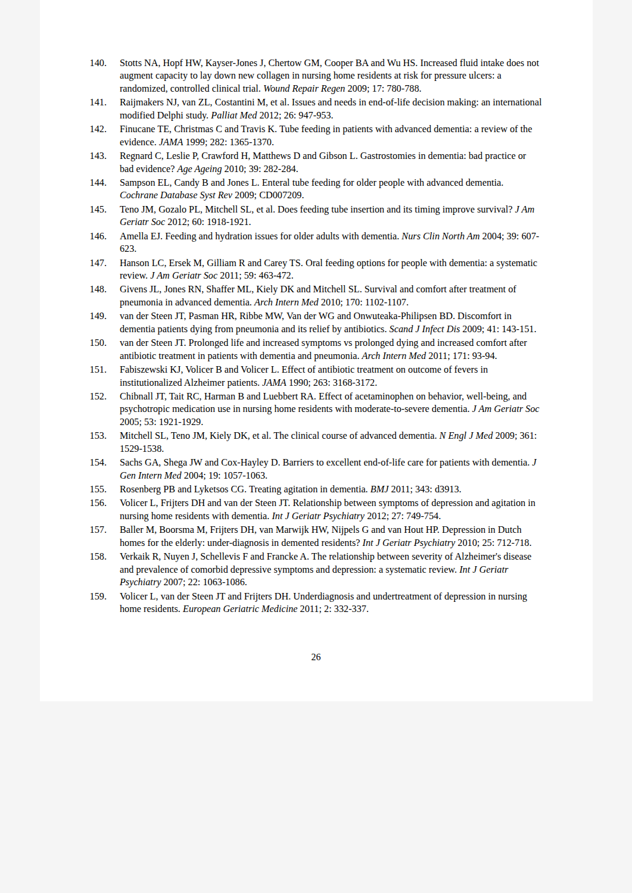140. Stotts NA, Hopf HW, Kayser-Jones J, Chertow GM, Cooper BA and Wu HS. Increased fluid intake does not augment capacity to lay down new collagen in nursing home residents at risk for pressure ulcers: a randomized, controlled clinical trial. Wound Repair Regen 2009; 17: 780-788.
141. Raijmakers NJ, van ZL, Costantini M, et al. Issues and needs in end-of-life decision making: an international modified Delphi study. Palliat Med 2012; 26: 947-953.
142. Finucane TE, Christmas C and Travis K. Tube feeding in patients with advanced dementia: a review of the evidence. JAMA 1999; 282: 1365-1370.
143. Regnard C, Leslie P, Crawford H, Matthews D and Gibson L. Gastrostomies in dementia: bad practice or bad evidence? Age Ageing 2010; 39: 282-284.
144. Sampson EL, Candy B and Jones L. Enteral tube feeding for older people with advanced dementia. Cochrane Database Syst Rev 2009; CD007209.
145. Teno JM, Gozalo PL, Mitchell SL, et al. Does feeding tube insertion and its timing improve survival? J Am Geriatr Soc 2012; 60: 1918-1921.
146. Amella EJ. Feeding and hydration issues for older adults with dementia. Nurs Clin North Am 2004; 39: 607-623.
147. Hanson LC, Ersek M, Gilliam R and Carey TS. Oral feeding options for people with dementia: a systematic review. J Am Geriatr Soc 2011; 59: 463-472.
148. Givens JL, Jones RN, Shaffer ML, Kiely DK and Mitchell SL. Survival and comfort after treatment of pneumonia in advanced dementia. Arch Intern Med 2010; 170: 1102-1107.
149. van der Steen JT, Pasman HR, Ribbe MW, Van der WG and Onwuteaka-Philipsen BD. Discomfort in dementia patients dying from pneumonia and its relief by antibiotics. Scand J Infect Dis 2009; 41: 143-151.
150. van der Steen JT. Prolonged life and increased symptoms vs prolonged dying and increased comfort after antibiotic treatment in patients with dementia and pneumonia. Arch Intern Med 2011; 171: 93-94.
151. Fabiszewski KJ, Volicer B and Volicer L. Effect of antibiotic treatment on outcome of fevers in institutionalized Alzheimer patients. JAMA 1990; 263: 3168-3172.
152. Chibnall JT, Tait RC, Harman B and Luebbert RA. Effect of acetaminophen on behavior, well-being, and psychotropic medication use in nursing home residents with moderate-to-severe dementia. J Am Geriatr Soc 2005; 53: 1921-1929.
153. Mitchell SL, Teno JM, Kiely DK, et al. The clinical course of advanced dementia. N Engl J Med 2009; 361: 1529-1538.
154. Sachs GA, Shega JW and Cox-Hayley D. Barriers to excellent end-of-life care for patients with dementia. J Gen Intern Med 2004; 19: 1057-1063.
155. Rosenberg PB and Lyketsos CG. Treating agitation in dementia. BMJ 2011; 343: d3913.
156. Volicer L, Frijters DH and van der Steen JT. Relationship between symptoms of depression and agitation in nursing home residents with dementia. Int J Geriatr Psychiatry 2012; 27: 749-754.
157. Baller M, Boorsma M, Frijters DH, van Marwijk HW, Nijpels G and van Hout HP. Depression in Dutch homes for the elderly: under-diagnosis in demented residents? Int J Geriatr Psychiatry 2010; 25: 712-718.
158. Verkaik R, Nuyen J, Schellevis F and Francke A. The relationship between severity of Alzheimer's disease and prevalence of comorbid depressive symptoms and depression: a systematic review. Int J Geriatr Psychiatry 2007; 22: 1063-1086.
159. Volicer L, van der Steen JT and Frijters DH. Underdiagnosis and undertreatment of depression in nursing home residents. European Geriatric Medicine 2011; 2: 332-337.
26